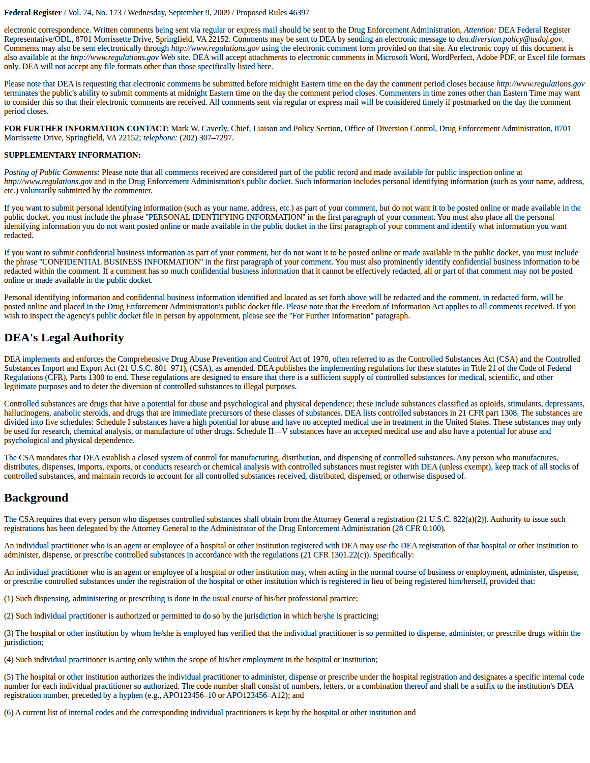Federal Register / Vol. 74, No. 173 / Wednesday, September 9, 2009 / Proposed Rules 46397
electronic correspondence. Written comments being sent via regular or express mail should be sent to the Drug Enforcement Administration, Attention: DEA Federal Register Representative/ODL, 8701 Morrissette Drive, Springfield, VA 22152. Comments may be sent to DEA by sending an electronic message to dea.diversion.policy@usdoj.gov. Comments may also be sent electronically through http://www.regulations.gov using the electronic comment form provided on that site. An electronic copy of this document is also available at the http://www.regulations.gov Web site. DEA will accept attachments to electronic comments in Microsoft Word, WordPerfect, Adobe PDF, or Excel file formats only. DEA will not accept any file formats other than those specifically listed here.
Please note that DEA is requesting that electronic comments be submitted before midnight Eastern time on the day the comment period closes because http://www.regulations.gov terminates the public's ability to submit comments at midnight Eastern time on the day the comment period closes. Commenters in time zones other than Eastern Time may want to consider this so that their electronic comments are received. All comments sent via regular or express mail will be considered timely if postmarked on the day the comment period closes.
FOR FURTHER INFORMATION CONTACT: Mark W. Caverly, Chief, Liaison and Policy Section, Office of Diversion Control, Drug Enforcement Administration, 8701 Morrissette Drive, Springfield, VA 22152; telephone: (202) 307–7297.
SUPPLEMENTARY INFORMATION:
Posting of Public Comments: Please note that all comments received are considered part of the public record and made available for public inspection online at http://www.regulations.gov and in the Drug Enforcement Administration's public docket. Such information includes personal identifying information (such as your name, address, etc.) voluntarily submitted by the commenter.
If you want to submit personal identifying information (such as your name, address, etc.) as part of your comment, but do not want it to be posted online or made available in the public docket, you must include the phrase ''PERSONAL IDENTIFYING INFORMATION'' in the first paragraph of your comment. You must also place all the personal identifying information you do not want posted online or made available in the public docket in the first paragraph of your comment and identify what information you want redacted.
If you want to submit confidential business information as part of your comment, but do not want it to be posted online or made available in the public docket, you must include the phrase ''CONFIDENTIAL BUSINESS INFORMATION'' in the first paragraph of your comment. You must also prominently identify confidential business information to be redacted within the comment. If a comment has so much confidential business information that it cannot be effectively redacted, all or part of that comment may not be posted online or made available in the public docket.
Personal identifying information and confidential business information identified and located as set forth above will be redacted and the comment, in redacted form, will be posted online and placed in the Drug Enforcement Administration's public docket file. Please note that the Freedom of Information Act applies to all comments received. If you wish to inspect the agency's public docket file in person by appointment, please see the ''For Further Information'' paragraph.
DEA's Legal Authority
DEA implements and enforces the Comprehensive Drug Abuse Prevention and Control Act of 1970, often referred to as the Controlled Substances Act (CSA) and the Controlled Substances Import and Export Act (21 U.S.C. 801–971), (CSA), as amended. DEA publishes the implementing regulations for these statutes in Title 21 of the Code of Federal Regulations (CFR), Parts 1300 to end. These regulations are designed to ensure that there is a sufficient supply of controlled substances for medical, scientific, and other legitimate purposes and to deter the diversion of controlled substances to illegal purposes.
Controlled substances are drugs that have a potential for abuse and psychological and physical dependence; these include substances classified as opioids, stimulants, depressants, hallucinogens, anabolic steroids, and drugs that are immediate precursors of these classes of substances. DEA lists controlled substances in 21 CFR part 1308. The substances are divided into five schedules: Schedule I substances have a high potential for abuse and have no accepted medical use in treatment in the United States. These substances may only be used for research, chemical analysis, or manufacture of other drugs. Schedule II—V substances have an accepted medical use and also have a potential for abuse and psychological and physical dependence.
The CSA mandates that DEA establish a closed system of control for manufacturing, distribution, and dispensing of controlled substances. Any person who manufactures, distributes, dispenses, imports, exports, or conducts research or chemical analysis with controlled substances must register with DEA (unless exempt), keep track of all stocks of controlled substances, and maintain records to account for all controlled substances received, distributed, dispensed, or otherwise disposed of.
Background
The CSA requires that every person who dispenses controlled substances shall obtain from the Attorney General a registration (21 U.S.C. 822(a)(2)). Authority to issue such registrations has been delegated by the Attorney General to the Administrator of the Drug Enforcement Administration (28 CFR 0.100).
An individual practitioner who is an agent or employee of a hospital or other institution registered with DEA may use the DEA registration of that hospital or other institution to administer, dispense, or prescribe controlled substances in accordance with the regulations (21 CFR 1301.22(c)). Specifically:
An individual practitioner who is an agent or employee of a hospital or other institution may, when acting in the normal course of business or employment, administer, dispense, or prescribe controlled substances under the registration of the hospital or other institution which is registered in lieu of being registered him/herself, provided that:
(1) Such dispensing, administering or prescribing is done in the usual course of his/her professional practice;
(2) Such individual practitioner is authorized or permitted to do so by the jurisdiction in which he/she is practicing;
(3) The hospital or other institution by whom he/she is employed has verified that the individual practitioner is so permitted to dispense, administer, or prescribe drugs within the jurisdiction;
(4) Such individual practitioner is acting only within the scope of his/her employment in the hospital or institution;
(5) The hospital or other institution authorizes the individual practitioner to administer, dispense or prescribe under the hospital registration and designates a specific internal code number for each individual practitioner so authorized. The code number shall consist of numbers, letters, or a combination thereof and shall be a suffix to the institution's DEA registration number, preceded by a hyphen (e.g., APO123456–10 or APO123456–A12); and
(6) A current list of internal codes and the corresponding individual practitioners is kept by the hospital or other institution and